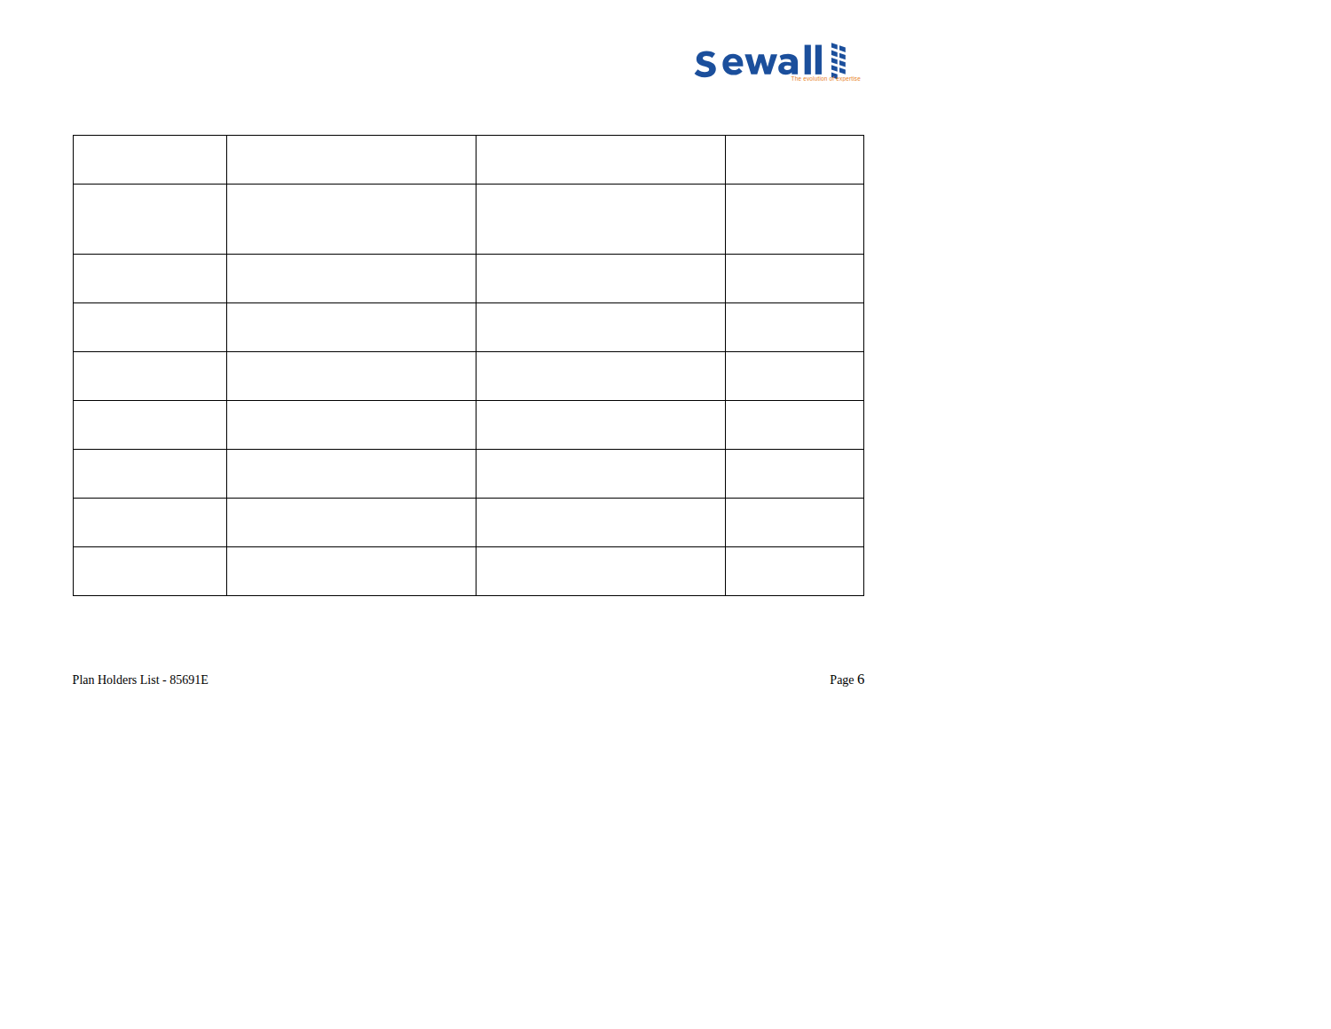The evolution of expertise
Plan Holders List - 85691E
Page 6